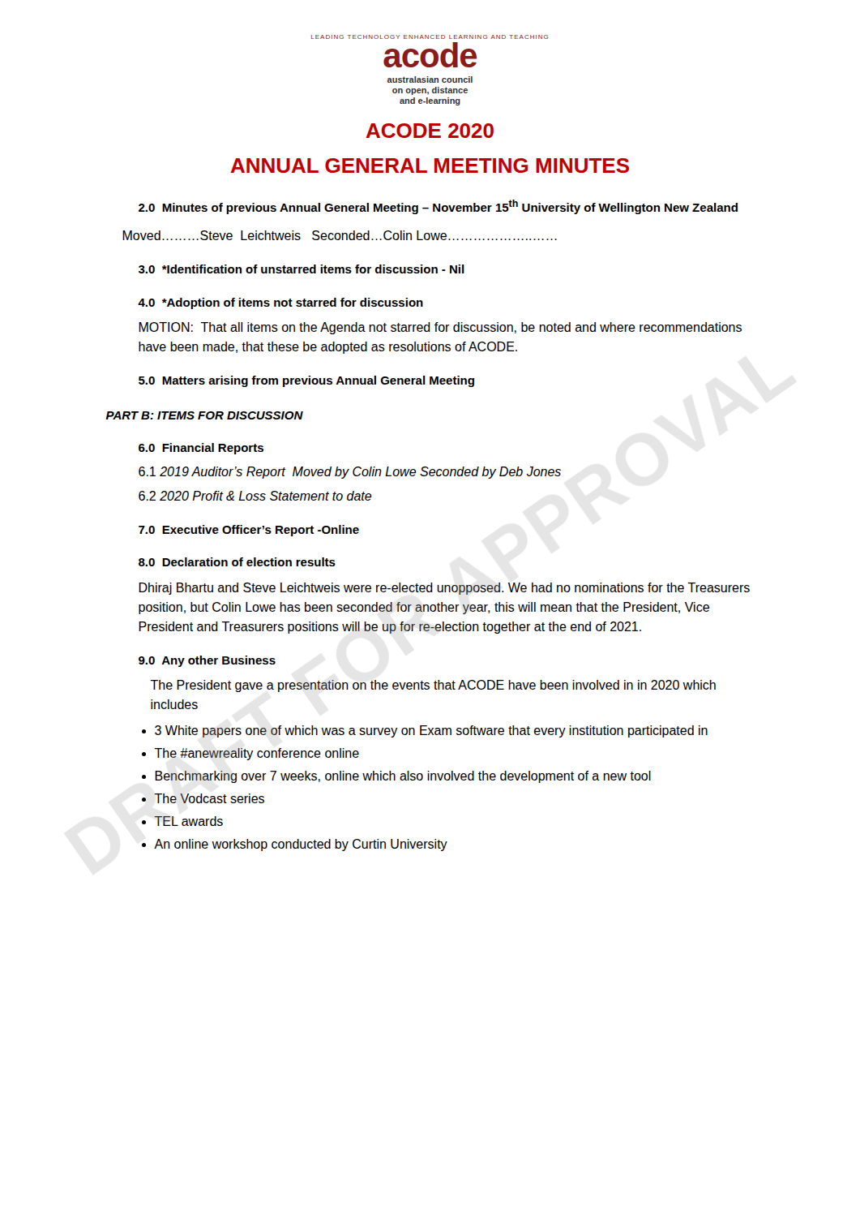DRAFT FOR APPROVAL
LEADING TECHNOLOGY ENHANCED LEARNING AND TEACHING
acode
australasian council
on open, distance
and e-learning
ACODE 2020
ANNUAL GENERAL MEETING MINUTES
2.0 Minutes of previous Annual General Meeting – November 15th University of Wellington New Zealand
Moved………Steve Leichtweis Seconded…Colin Lowe………………..……
3.0 *Identification of unstarred items for discussion - Nil
4.0 *Adoption of items not starred for discussion
MOTION: That all items on the Agenda not starred for discussion, be noted and where recommendations have been made, that these be adopted as resolutions of ACODE.
5.0 Matters arising from previous Annual General Meeting
PART B: ITEMS FOR DISCUSSION
6.0 Financial Reports
6.1 2019 Auditor’s Report Moved by Colin Lowe Seconded by Deb Jones
6.2 2020 Profit & Loss Statement to date
7.0 Executive Officer’s Report -Online
8.0 Declaration of election results
Dhiraj Bhartu and Steve Leichtweis were re-elected unopposed. We had no nominations for the Treasurers position, but Colin Lowe has been seconded for another year, this will mean that the President, Vice President and Treasurers positions will be up for re-election together at the end of 2021.
9.0 Any other Business
The President gave a presentation on the events that ACODE have been involved in in 2020 which includes
3 White papers one of which was a survey on Exam software that every institution participated in
The #anewreality conference online
Benchmarking over 7 weeks, online which also involved the development of a new tool
The Vodcast series
TEL awards
An online workshop conducted by Curtin University